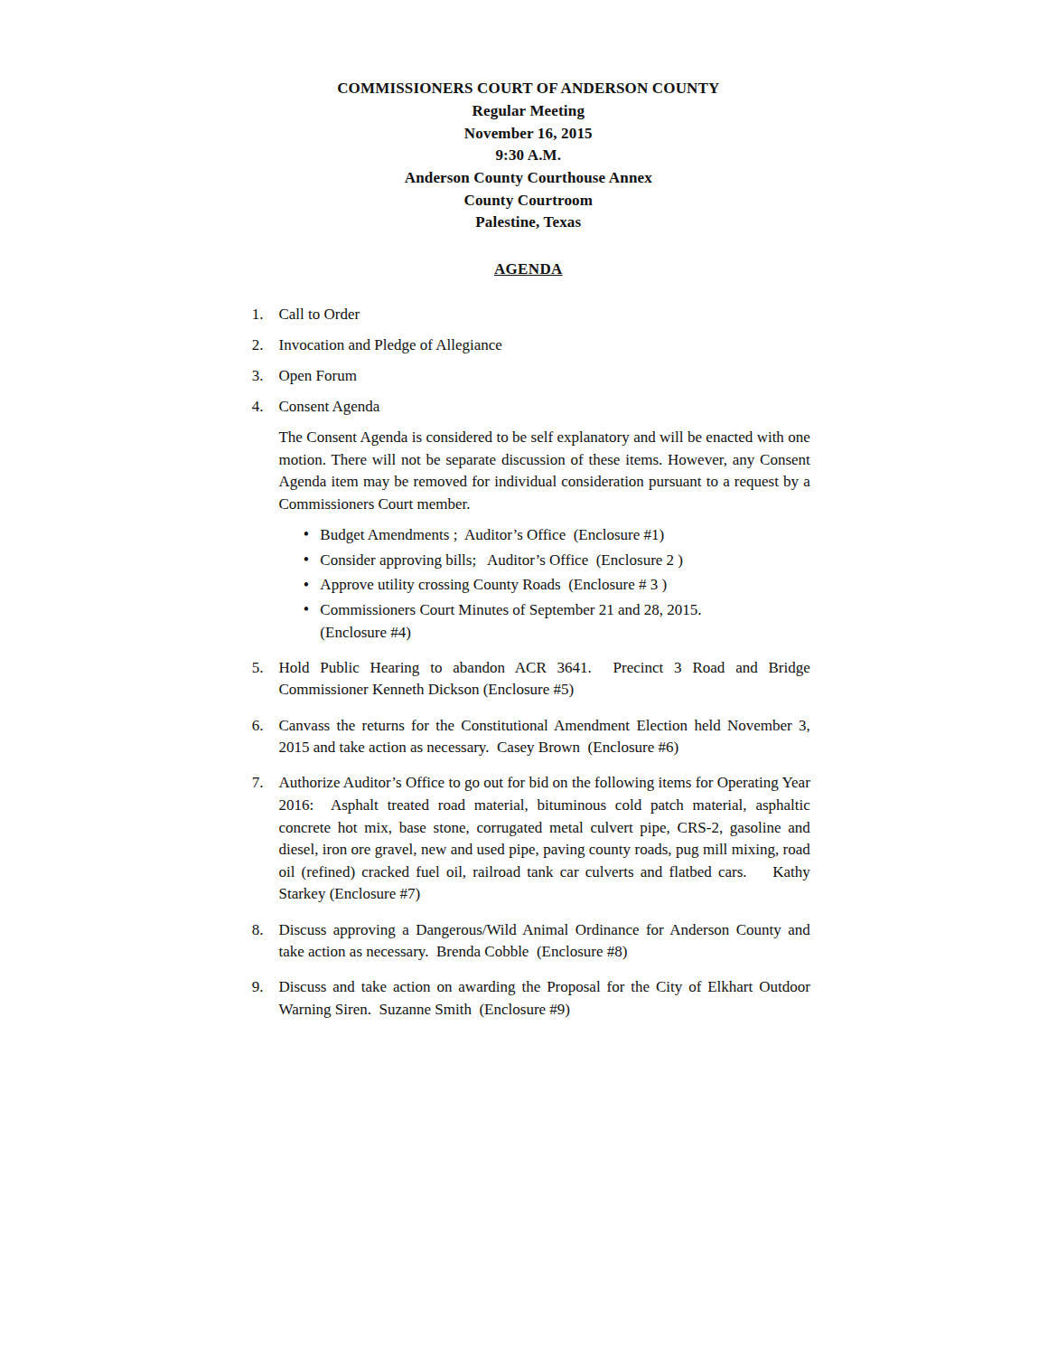Commissioners Court of Anderson County
Regular Meeting
November 16, 2015
9:30 A.M.
Anderson County Courthouse Annex
County Courtroom
Palestine, Texas
AGENDA
Call to Order
Invocation and Pledge of Allegiance
Open Forum
Consent Agenda
The Consent Agenda is considered to be self explanatory and will be enacted with one motion. There will not be separate discussion of these items. However, any Consent Agenda item may be removed for individual consideration pursuant to a request by a Commissioners Court member.
Budget Amendments ; Auditor’s Office (Enclosure #1)
Consider approving bills; Auditor’s Office (Enclosure 2 )
Approve utility crossing County Roads (Enclosure # 3 )
Commissioners Court Minutes of September 21 and 28, 2015. (Enclosure #4)
Hold Public Hearing to abandon ACR 3641. Precinct 3 Road and Bridge Commissioner Kenneth Dickson (Enclosure #5)
Canvass the returns for the Constitutional Amendment Election held November 3, 2015 and take action as necessary. Casey Brown (Enclosure #6)
Authorize Auditor’s Office to go out for bid on the following items for Operating Year 2016: Asphalt treated road material, bituminous cold patch material, asphaltic concrete hot mix, base stone, corrugated metal culvert pipe, CRS-2, gasoline and diesel, iron ore gravel, new and used pipe, paving county roads, pug mill mixing, road oil (refined) cracked fuel oil, railroad tank car culverts and flatbed cars. Kathy Starkey (Enclosure #7)
Discuss approving a Dangerous/Wild Animal Ordinance for Anderson County and take action as necessary. Brenda Cobble (Enclosure #8)
Discuss and take action on awarding the Proposal for the City of Elkhart Outdoor Warning Siren. Suzanne Smith (Enclosure #9)